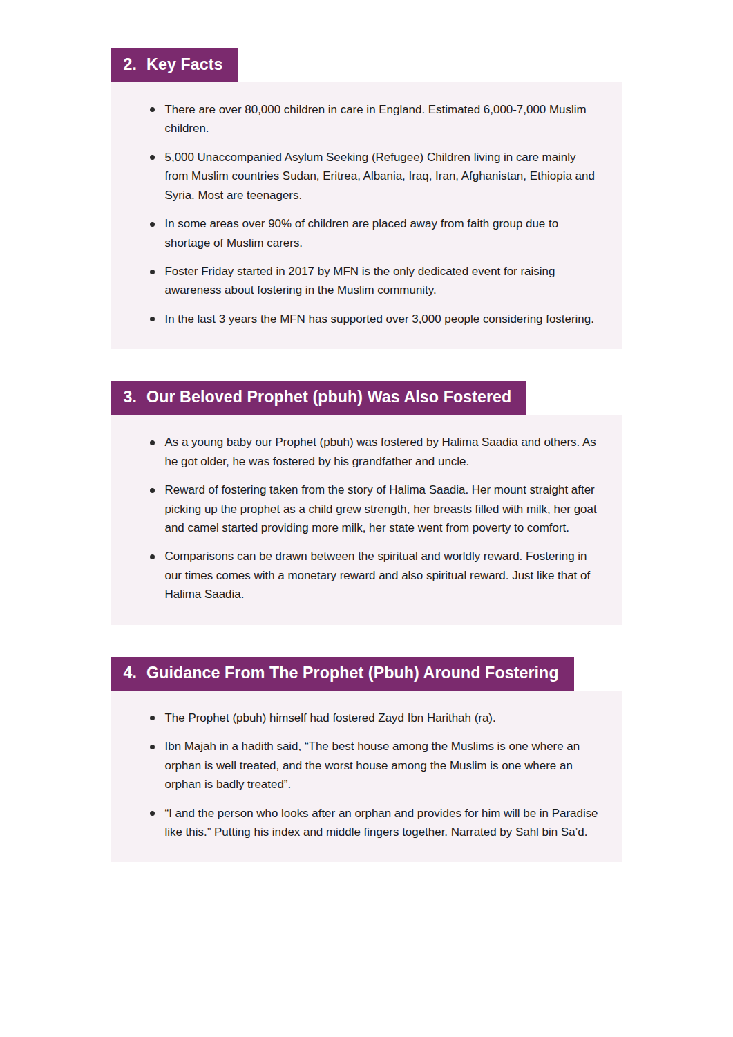2. Key Facts
There are over 80,000 children in care in England. Estimated 6,000-7,000 Muslim children.
5,000 Unaccompanied Asylum Seeking (Refugee) Children living in care mainly from Muslim countries Sudan, Eritrea, Albania, Iraq, Iran, Afghanistan, Ethiopia and Syria. Most are teenagers.
In some areas over 90% of children are placed away from faith group due to shortage of Muslim carers.
Foster Friday started in 2017 by MFN is the only dedicated event for raising awareness about fostering in the Muslim community.
In the last 3 years the MFN has supported over 3,000 people considering fostering.
3. Our Beloved Prophet (pbuh) Was Also Fostered
As a young baby our Prophet (pbuh) was fostered by Halima Saadia and others. As he got older, he was fostered by his grandfather and uncle.
Reward of fostering taken from the story of Halima Saadia. Her mount straight after picking up the prophet as a child grew strength, her breasts filled with milk, her goat and camel started providing more milk, her state went from poverty to comfort.
Comparisons can be drawn between the spiritual and worldly reward. Fostering in our times comes with a monetary reward and also spiritual reward. Just like that of Halima Saadia.
4. Guidance From The Prophet (Pbuh) Around Fostering
The Prophet (pbuh) himself had fostered Zayd Ibn Harithah (ra).
Ibn Majah in a hadith said, “The best house among the Muslims is one where an orphan is well treated, and the worst house among the Muslim is one where an orphan is badly treated”.
“I and the person who looks after an orphan and provides for him will be in Paradise like this.” Putting his index and middle fingers together. Narrated by Sahl bin Sa’d.